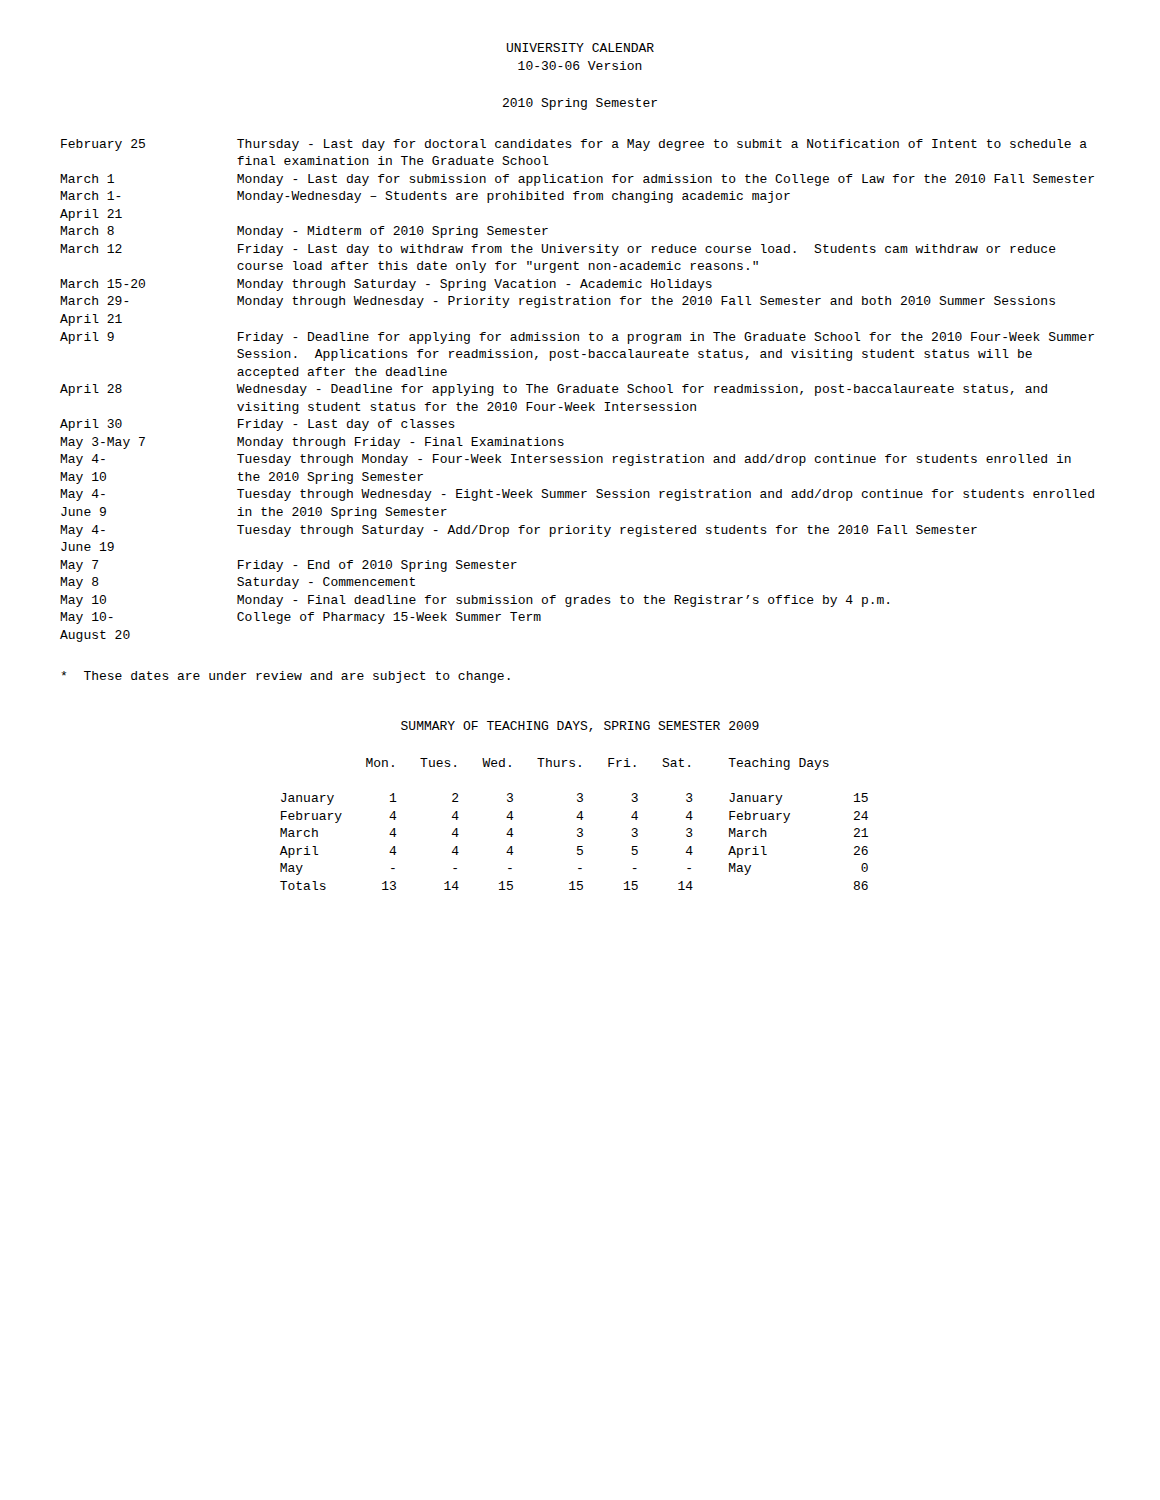UNIVERSITY CALENDAR
10-30-06 Version
2010 Spring Semester
| February 25 | Thursday - Last day for doctoral candidates for a May degree to submit a Notification of Intent to schedule a final examination in The Graduate School |
| March 1 | Monday - Last day for submission of application for admission to the College of Law for the 2010 Fall Semester |
| March 1- April 21 | Monday-Wednesday – Students are prohibited from changing academic major |
| March 8 | Monday - Midterm of 2010 Spring Semester |
| March 12 | Friday - Last day to withdraw from the University or reduce course load. Students cam withdraw or reduce course load after this date only for "urgent non-academic reasons." |
| March 15-20 | Monday through Saturday - Spring Vacation - Academic Holidays |
| March 29- April 21 | Monday through Wednesday - Priority registration for the 2010 Fall Semester and both 2010 Summer Sessions |
| April 9 | Friday - Deadline for applying for admission to a program in The Graduate School for the 2010 Four-Week Summer Session. Applications for readmission, post-baccalaureate status, and visiting student status will be accepted after the deadline |
| April 28 | Wednesday - Deadline for applying to The Graduate School for readmission, post-baccalaureate status, and visiting student status for the 2010 Four-Week Intersession |
| April 30 | Friday - Last day of classes |
| May 3-May 7 | Monday through Friday - Final Examinations |
| May 4- May 10 | Tuesday through Monday - Four-Week Intersession registration and add/drop continue for students enrolled in the 2010 Spring Semester |
| May 4- June 9 | Tuesday through Wednesday - Eight-Week Summer Session registration and add/drop continue for students enrolled in the 2010 Spring Semester |
| May 4- June 19 | Tuesday through Saturday - Add/Drop for priority registered students for the 2010 Fall Semester |
| May 7 | Friday - End of 2010 Spring Semester |
| May 8 | Saturday - Commencement |
| May 10 | Monday - Final deadline for submission of grades to the Registrar’s office by 4 p.m. |
| May 10- August 20 | College of Pharmacy 15-Week Summer Term |
* These dates are under review and are subject to change.
SUMMARY OF TEACHING DAYS, SPRING SEMESTER 2009
| | Mon. | Tues. | Wed. | Thurs. | Fri. | Sat. | Teaching Days | |
| --- | --- | --- | --- | --- | --- | --- | --- | --- |
| January | 1 | 2 | 3 | 3 | 3 | 3 | January | 15 |
| February | 4 | 4 | 4 | 4 | 4 | 4 | February | 24 |
| March | 4 | 4 | 4 | 3 | 3 | 3 | March | 21 |
| April | 4 | 4 | 4 | 5 | 5 | 4 | April | 26 |
| May | - | - | - | - | - | - | May | 0 |
| Totals | 13 | 14 | 15 | 15 | 15 | 14 | | 86 |